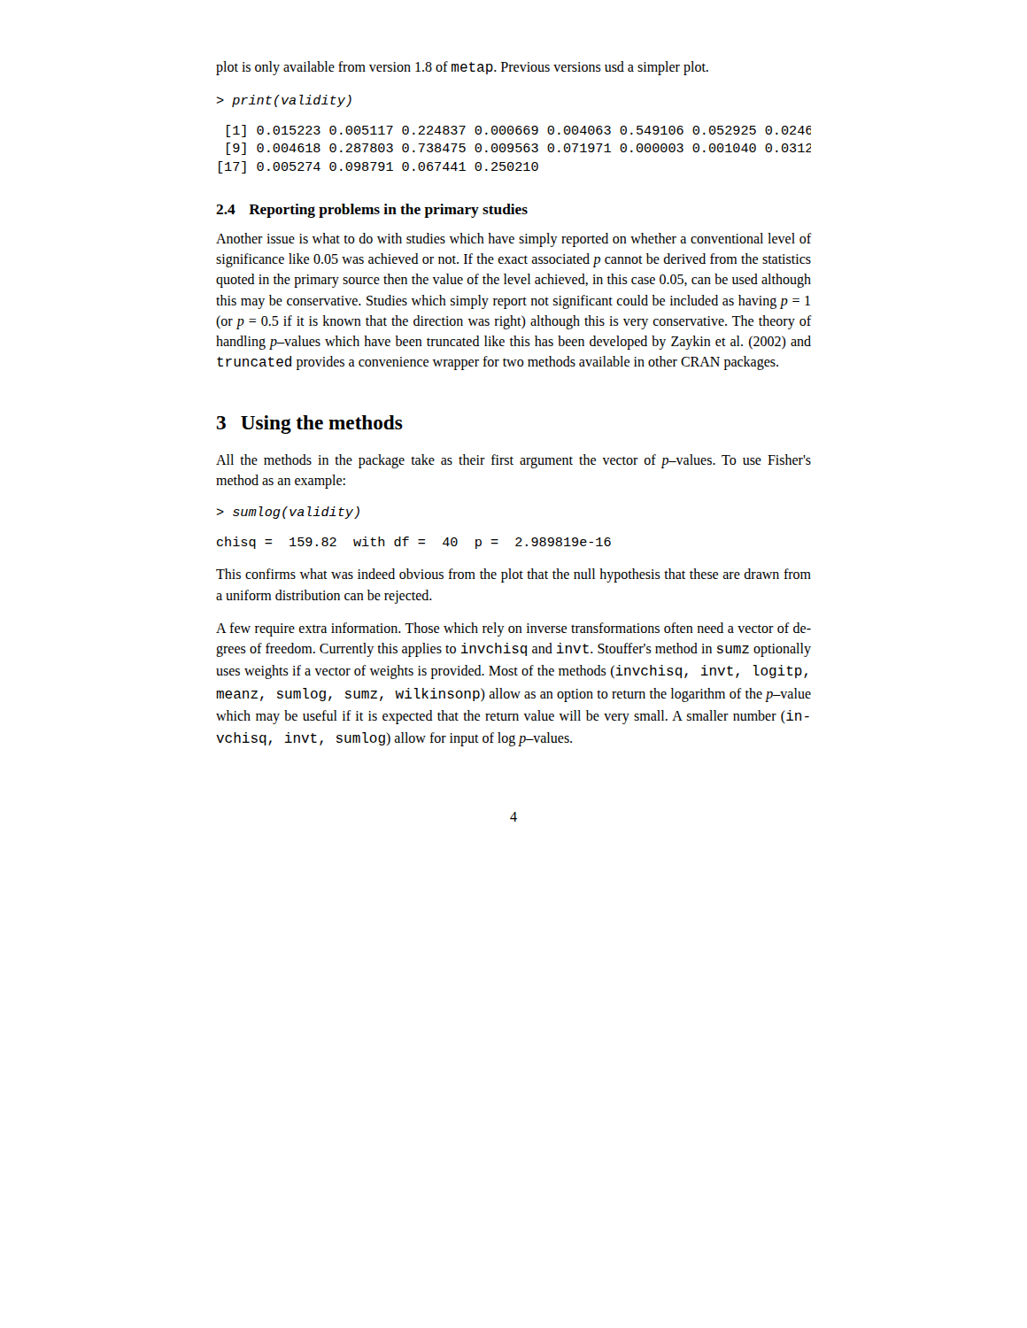plot is only available from version 1.8 of metap. Previous versions usd a simpler plot.
> print(validity)
 [1] 0.015223 0.005117 0.224837 0.000669 0.004063 0.549106 0.052925 0.024674
 [9] 0.004618 0.287803 0.738475 0.009563 0.071971 0.000003 0.001040 0.031221
[17] 0.005274 0.098791 0.067441 0.250210
2.4 Reporting problems in the primary studies
Another issue is what to do with studies which have simply reported on whether a conventional level of significance like 0.05 was achieved or not. If the exact associated p cannot be derived from the statistics quoted in the primary source then the value of the level achieved, in this case 0.05, can be used although this may be conservative. Studies which simply report not significant could be included as having p = 1 (or p = 0.5 if it is known that the direction was right) although this is very conservative. The theory of handling p–values which have been truncated like this has been developed by Zaykin et al. (2002) and truncated provides a convenience wrapper for two methods available in other CRAN packages.
3 Using the methods
All the methods in the package take as their first argument the vector of p–values. To use Fisher's method as an example:
> sumlog(validity)
chisq =  159.82  with df =  40  p =  2.989819e-16
This confirms what was indeed obvious from the plot that the null hypothesis that these are drawn from a uniform distribution can be rejected.
A few require extra information. Those which rely on inverse transformations often need a vector of degrees of freedom. Currently this applies to invchisq and invt. Stouffer's method in sumz optionally uses weights if a vector of weights is provided. Most of the methods (invchisq, invt, logitp, meanz, sumlog, sumz, wilkinsonp) allow as an option to return the logarithm of the p–value which may be useful if it is expected that the return value will be very small. A smaller number (invchisq, invt, sumlog) allow for input of log p–values.
4